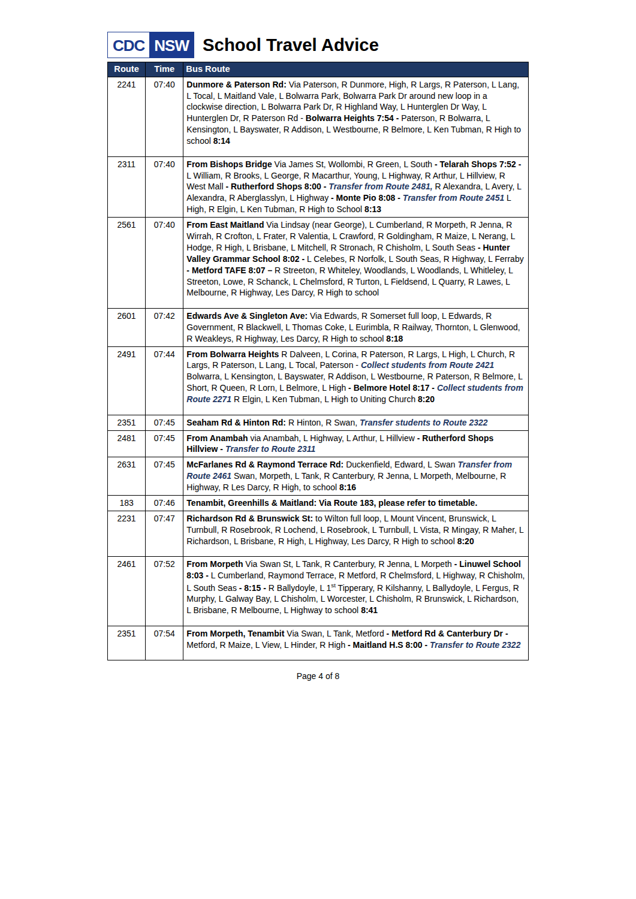CDC NSW
School Travel Advice
| Route | Time | Bus Route |
| --- | --- | --- |
| 2241 | 07:40 | Dunmore & Paterson Rd: Via Paterson, R Dunmore, High, R Largs, R Paterson, L Lang, L Tocal, L Maitland Vale, L Bolwarra Park, Bolwarra Park Dr around new loop in a clockwise direction, L Bolwarra Park Dr, R Highland Way, L Hunterglen Dr Way, L Hunterglen Dr, R Paterson Rd - Bolwarra Heights 7:54 - Paterson, R Bolwarra, L Kensington, L Bayswater, R Addison, L Westbourne, R Belmore, L Ken Tubman, R High to school 8:14 |
| 2311 | 07:40 | From Bishops Bridge Via James St, Wollombi, R Green, L South - Telarah Shops 7:52 - L William, R Brooks, L George, R Macarthur, Young, L Highway, R Arthur, L Hillview, R West Mall - Rutherford Shops 8:00 - Transfer from Route 2481, R Alexandra, L Avery, L Alexandra, R Aberglasslyn, L Highway - Monte Pio 8:08 - Transfer from Route 2451 L High, R Elgin, L Ken Tubman, R High to School 8:13 |
| 2561 | 07:40 | From East Maitland Via Lindsay (near George), L Cumberland, R Morpeth, R Jenna, R Wirrah, R Crofton, L Frater, R Valentia, L Crawford, R Goldingham, R Maize, L Nerang, L Hodge, R High, L Brisbane, L Mitchell, R Stronach, R Chisholm, L South Seas - Hunter Valley Grammar School 8:02 - L Celebes, R Norfolk, L South Seas, R Highway, L Ferraby - Metford TAFE 8:07 – R Streeton, R Whiteley, Woodlands, L Woodlands, L Whitleley, L Streeton, Lowe, R Schanck, L Chelmsford, R Turton, L Fieldsend, L Quarry, R Lawes, L Melbourne, R Highway, Les Darcy, R High to school |
| 2601 | 07:42 | Edwards Ave & Singleton Ave: Via Edwards, R Somerset full loop, L Edwards, R Government, R Blackwell, L Thomas Coke, L Eurimbla, R Railway, Thornton, L Glenwood, R Weakleys, R Highway, Les Darcy, R High to school 8:18 |
| 2491 | 07:44 | From Bolwarra Heights R Dalveen, L Corina, R Paterson, R Largs, L High, L Church, R Largs, R Paterson, L Lang, L Tocal, Paterson - Collect students from Route 2421 Bolwarra, L Kensington, L Bayswater, R Addison, L Westbourne, R Paterson, R Belmore, L Short, R Queen, R Lorn, L Belmore, L High - Belmore Hotel 8:17 - Collect students from Route 2271 R Elgin, L Ken Tubman, L High to Uniting Church 8:20 |
| 2351 | 07:45 | Seaham Rd & Hinton Rd: R Hinton, R Swan, Transfer students to Route 2322 |
| 2481 | 07:45 | From Anambah via Anambah, L Highway, L Arthur, L Hillview - Rutherford Shops Hillview - Transfer to Route 2311 |
| 2631 | 07:45 | McFarlanes Rd & Raymond Terrace Rd: Duckenfield, Edward, L Swan Transfer from Route 2461 Swan, Morpeth, L Tank, R Canterbury, R Jenna, L Morpeth, Melbourne, R Highway, R Les Darcy, R High, to school 8:16 |
| 183 | 07:46 | Tenambit, Greenhills & Maitland: Via Route 183, please refer to timetable. |
| 2231 | 07:47 | Richardson Rd & Brunswick St: to Wilton full loop, L Mount Vincent, Brunswick, L Turnbull, R Rosebrook, R Lochend, L Rosebrook, L Turnbull, L Vista, R Mingay, R Maher, L Richardson, L Brisbane, R High, L Highway, Les Darcy, R High to school 8:20 |
| 2461 | 07:52 | From Morpeth Via Swan St, L Tank, R Canterbury, R Jenna, L Morpeth - Linuwel School 8:03 - L Cumberland, Raymond Terrace, R Metford, R Chelmsford, L Highway, R Chisholm, L South Seas - 8:15 - R Ballydoyle, L 1 st Tipperary, R Kilshanny, L Ballydoyle, L Fergus, R Murphy, L Galway Bay, L Chisholm, L Worcester, L Chisholm, R Brunswick, L Richardson, L Brisbane, R Melbourne, L Highway to school 8:41 |
| 2351 | 07:54 | From Morpeth, Tenambit Via Swan, L Tank, Metford - Metford Rd & Canterbury Dr - Metford, R Maize, L View, L Hinder, R High - Maitland H.S 8:00 - Transfer to Route 2322 |
Page 4 of 8